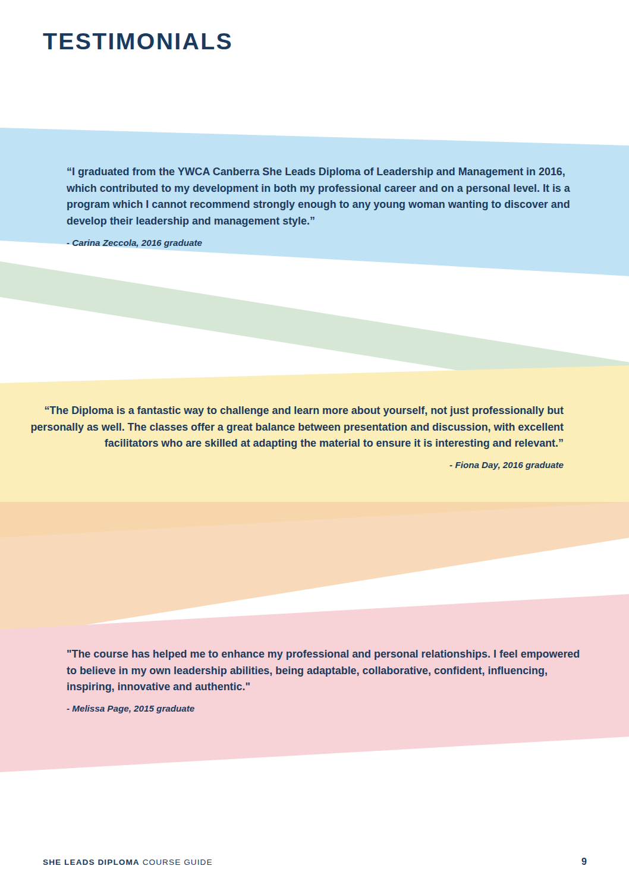TESTIMONIALS
“I graduated from the YWCA Canberra She Leads Diploma of Leadership and Management in 2016, which contributed to my development in both my professional career and on a personal level. It is a program which I cannot recommend strongly enough to any young woman wanting to discover and develop their leadership and management style.” - Carina Zeccola, 2016 graduate
“The Diploma is a fantastic way to challenge and learn more about yourself, not just professionally but personally as well. The classes offer a great balance between presentation and discussion, with excellent facilitators who are skilled at adapting the material to ensure it is interesting and relevant.” - Fiona Day, 2016 graduate
"The course has helped me to enhance my professional and personal relationships. I feel empowered to believe in my own leadership abilities, being adaptable, collaborative, confident, influencing, inspiring, innovative and authentic." - Melissa Page, 2015 graduate
SHE LEADS DIPLOMA COURSE GUIDE
9